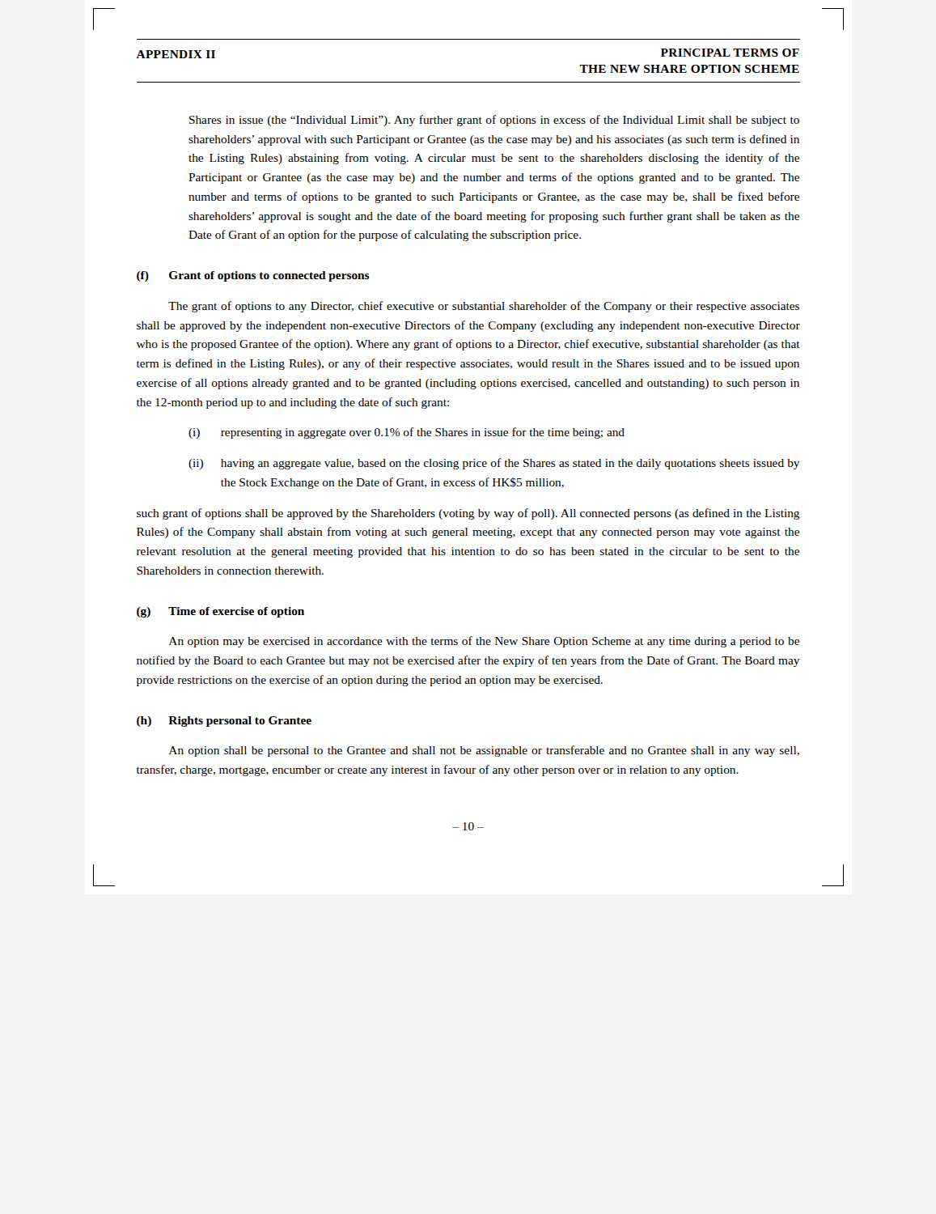APPENDIX II
PRINCIPAL TERMS OF
THE NEW SHARE OPTION SCHEME
Shares in issue (the “Individual Limit”). Any further grant of options in excess of the Individual Limit shall be subject to shareholders’ approval with such Participant or Grantee (as the case may be) and his associates (as such term is defined in the Listing Rules) abstaining from voting. A circular must be sent to the shareholders disclosing the identity of the Participant or Grantee (as the case may be) and the number and terms of the options granted and to be granted. The number and terms of options to be granted to such Participants or Grantee, as the case may be, shall be fixed before shareholders’ approval is sought and the date of the board meeting for proposing such further grant shall be taken as the Date of Grant of an option for the purpose of calculating the subscription price.
(f) Grant of options to connected persons
The grant of options to any Director, chief executive or substantial shareholder of the Company or their respective associates shall be approved by the independent non-executive Directors of the Company (excluding any independent non-executive Director who is the proposed Grantee of the option). Where any grant of options to a Director, chief executive, substantial shareholder (as that term is defined in the Listing Rules), or any of their respective associates, would result in the Shares issued and to be issued upon exercise of all options already granted and to be granted (including options exercised, cancelled and outstanding) to such person in the 12-month period up to and including the date of such grant:
(i) representing in aggregate over 0.1% of the Shares in issue for the time being; and
(ii) having an aggregate value, based on the closing price of the Shares as stated in the daily quotations sheets issued by the Stock Exchange on the Date of Grant, in excess of HK$5 million,
such grant of options shall be approved by the Shareholders (voting by way of poll). All connected persons (as defined in the Listing Rules) of the Company shall abstain from voting at such general meeting, except that any connected person may vote against the relevant resolution at the general meeting provided that his intention to do so has been stated in the circular to be sent to the Shareholders in connection therewith.
(g) Time of exercise of option
An option may be exercised in accordance with the terms of the New Share Option Scheme at any time during a period to be notified by the Board to each Grantee but may not be exercised after the expiry of ten years from the Date of Grant. The Board may provide restrictions on the exercise of an option during the period an option may be exercised.
(h) Rights personal to Grantee
An option shall be personal to the Grantee and shall not be assignable or transferable and no Grantee shall in any way sell, transfer, charge, mortgage, encumber or create any interest in favour of any other person over or in relation to any option.
– 10 –